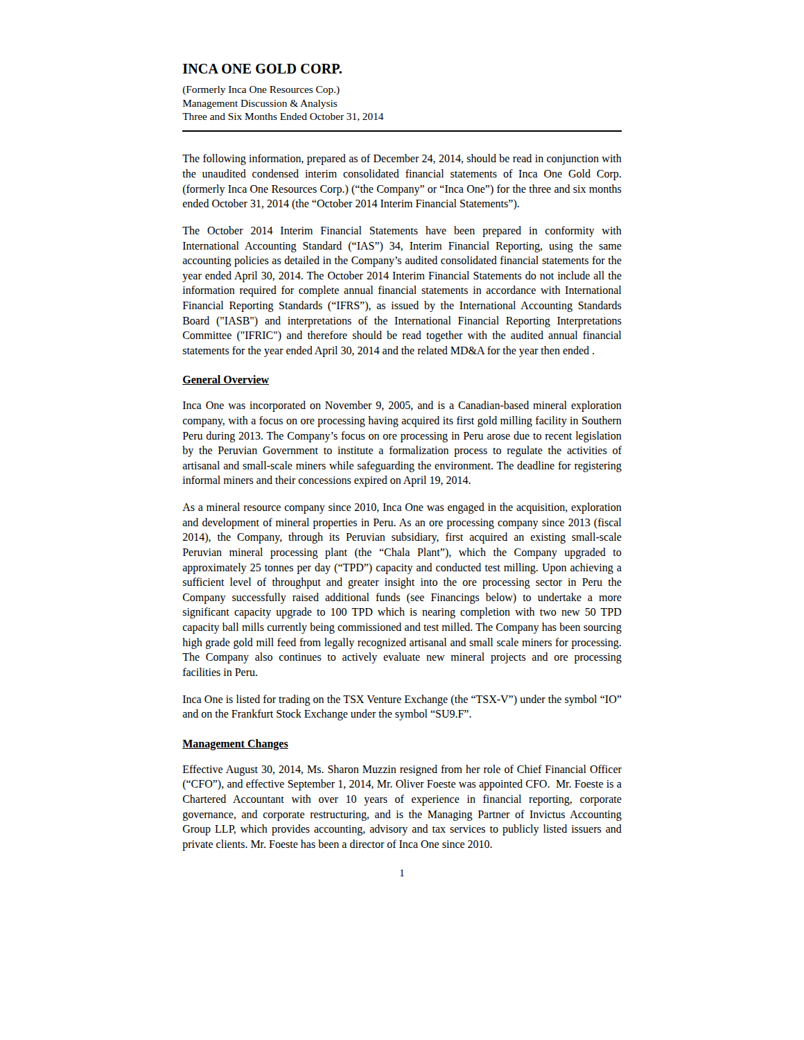INCA ONE GOLD CORP.
(Formerly Inca One Resources Cop.)
Management Discussion & Analysis
Three and Six Months Ended October 31, 2014
The following information, prepared as of December 24, 2014, should be read in conjunction with the unaudited condensed interim consolidated financial statements of Inca One Gold Corp. (formerly Inca One Resources Corp.) (“the Company” or “Inca One”) for the three and six months ended October 31, 2014 (the “October 2014 Interim Financial Statements”).
The October 2014 Interim Financial Statements have been prepared in conformity with International Accounting Standard (“IAS”) 34, Interim Financial Reporting, using the same accounting policies as detailed in the Company’s audited consolidated financial statements for the year ended April 30, 2014. The October 2014 Interim Financial Statements do not include all the information required for complete annual financial statements in accordance with International Financial Reporting Standards (“IFRS”), as issued by the International Accounting Standards Board ("IASB") and interpretations of the International Financial Reporting Interpretations Committee ("IFRIC") and therefore should be read together with the audited annual financial statements for the year ended April 30, 2014 and the related MD&A for the year then ended .
General Overview
Inca One was incorporated on November 9, 2005, and is a Canadian-based mineral exploration company, with a focus on ore processing having acquired its first gold milling facility in Southern Peru during 2013. The Company’s focus on ore processing in Peru arose due to recent legislation by the Peruvian Government to institute a formalization process to regulate the activities of artisanal and small-scale miners while safeguarding the environment. The deadline for registering informal miners and their concessions expired on April 19, 2014.
As a mineral resource company since 2010, Inca One was engaged in the acquisition, exploration and development of mineral properties in Peru. As an ore processing company since 2013 (fiscal 2014), the Company, through its Peruvian subsidiary, first acquired an existing small-scale Peruvian mineral processing plant (the “Chala Plant”), which the Company upgraded to approximately 25 tonnes per day (“TPD”) capacity and conducted test milling. Upon achieving a sufficient level of throughput and greater insight into the ore processing sector in Peru the Company successfully raised additional funds (see Financings below) to undertake a more significant capacity upgrade to 100 TPD which is nearing completion with two new 50 TPD capacity ball mills currently being commissioned and test milled. The Company has been sourcing high grade gold mill feed from legally recognized artisanal and small scale miners for processing. The Company also continues to actively evaluate new mineral projects and ore processing facilities in Peru.
Inca One is listed for trading on the TSX Venture Exchange (the “TSX-V”) under the symbol “IO” and on the Frankfurt Stock Exchange under the symbol “SU9.F”.
Management Changes
Effective August 30, 2014, Ms. Sharon Muzzin resigned from her role of Chief Financial Officer (“CFO”), and effective September 1, 2014, Mr. Oliver Foeste was appointed CFO. Mr. Foeste is a Chartered Accountant with over 10 years of experience in financial reporting, corporate governance, and corporate restructuring, and is the Managing Partner of Invictus Accounting Group LLP, which provides accounting, advisory and tax services to publicly listed issuers and private clients. Mr. Foeste has been a director of Inca One since 2010.
1